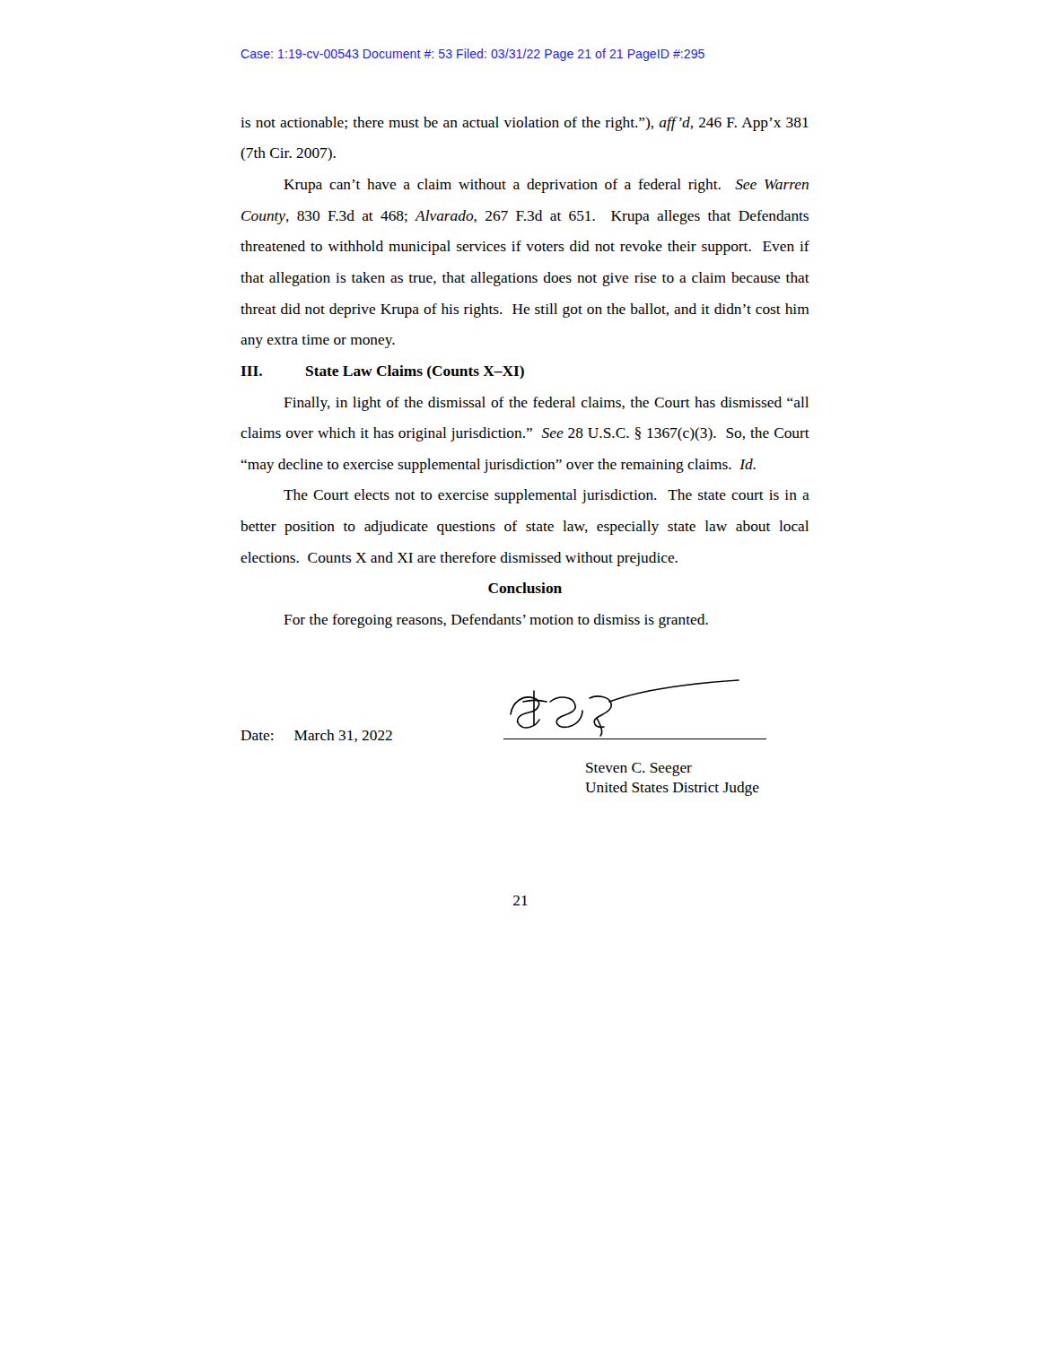Case: 1:19-cv-00543 Document #: 53 Filed: 03/31/22 Page 21 of 21 PageID #:295
is not actionable; there must be an actual violation of the right.”), aff’d, 246 F. App’x 381 (7th Cir. 2007).
Krupa can’t have a claim without a deprivation of a federal right. See Warren County, 830 F.3d at 468; Alvarado, 267 F.3d at 651. Krupa alleges that Defendants threatened to withhold municipal services if voters did not revoke their support. Even if that allegation is taken as true, that allegations does not give rise to a claim because that threat did not deprive Krupa of his rights. He still got on the ballot, and it didn’t cost him any extra time or money.
III. State Law Claims (Counts X–XI)
Finally, in light of the dismissal of the federal claims, the Court has dismissed “all claims over which it has original jurisdiction.” See 28 U.S.C. § 1367(c)(3). So, the Court “may decline to exercise supplemental jurisdiction” over the remaining claims. Id.
The Court elects not to exercise supplemental jurisdiction. The state court is in a better position to adjudicate questions of state law, especially state law about local elections. Counts X and XI are therefore dismissed without prejudice.
Conclusion
For the foregoing reasons, Defendants’ motion to dismiss is granted.
Date: March 31, 2022
Steven C. Seeger
United States District Judge
21